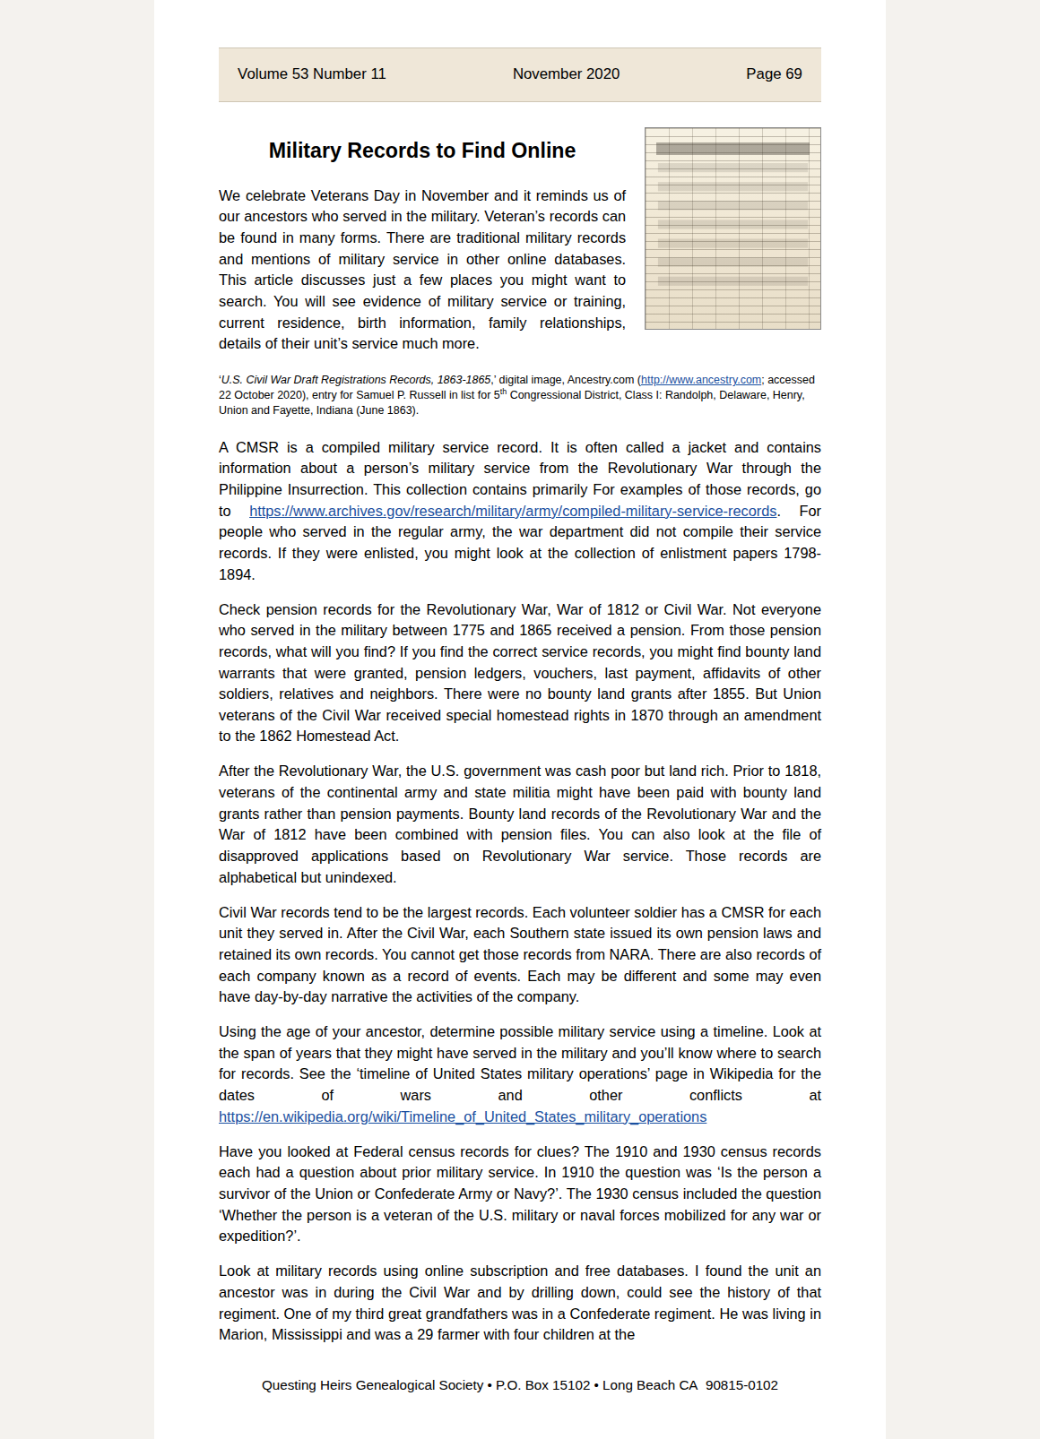Volume 53 Number 11 November 2020 Page 69
Military Records to Find Online
We celebrate Veterans Day in November and it reminds us of our ancestors who served in the military. Veteran’s records can be found in many forms. There are traditional military records and mentions of military service in other online databases. This article discusses just a few places you might want to search. You will see evidence of military service or training, current residence, birth information, family relationships, details of their unit’s service much more.
‘U.S. Civil War Draft Registrations Records, 1863-1865,’ digital image, Ancestry.com (http://www.ancestry.com; accessed 22 October 2020), entry for Samuel P. Russell in list for 5th Congressional District, Class I: Randolph, Delaware, Henry, Union and Fayette, Indiana (June 1863).
A CMSR is a compiled military service record. It is often called a jacket and contains information about a person’s military service from the Revolutionary War through the Philippine Insurrection. This collection contains primarily For examples of those records, go to https://www.archives.gov/research/military/army/compiled-military-service-records. For people who served in the regular army, the war department did not compile their service records. If they were enlisted, you might look at the collection of enlistment papers 1798-1894.
Check pension records for the Revolutionary War, War of 1812 or Civil War. Not everyone who served in the military between 1775 and 1865 received a pension. From those pension records, what will you find? If you find the correct service records, you might find bounty land warrants that were granted, pension ledgers, vouchers, last payment, affidavits of other soldiers, relatives and neighbors. There were no bounty land grants after 1855. But Union veterans of the Civil War received special homestead rights in 1870 through an amendment to the 1862 Homestead Act.
After the Revolutionary War, the U.S. government was cash poor but land rich. Prior to 1818, veterans of the continental army and state militia might have been paid with bounty land grants rather than pension payments. Bounty land records of the Revolutionary War and the War of 1812 have been combined with pension files. You can also look at the file of disapproved applications based on Revolutionary War service. Those records are alphabetical but unindexed.
Civil War records tend to be the largest records. Each volunteer soldier has a CMSR for each unit they served in. After the Civil War, each Southern state issued its own pension laws and retained its own records. You cannot get those records from NARA. There are also records of each company known as a record of events. Each may be different and some may even have day-by-day narrative the activities of the company.
Using the age of your ancestor, determine possible military service using a timeline. Look at the span of years that they might have served in the military and you’ll know where to search for records. See the ‘timeline of United States military operations’ page in Wikipedia for the dates of wars and other conflicts at https://en.wikipedia.org/wiki/Timeline_of_United_States_military_operations
Have you looked at Federal census records for clues? The 1910 and 1930 census records each had a question about prior military service. In 1910 the question was ‘Is the person a survivor of the Union or Confederate Army or Navy?’. The 1930 census included the question ‘Whether the person is a veteran of the U.S. military or naval forces mobilized for any war or expedition?’.
Look at military records using online subscription and free databases. I found the unit an ancestor was in during the Civil War and by drilling down, could see the history of that regiment. One of my third great grandfathers was in a Confederate regiment. He was living in Marion, Mississippi and was a 29 farmer with four children at the
Questing Heirs Genealogical Society • P.O. Box 15102 • Long Beach CA 90815-0102